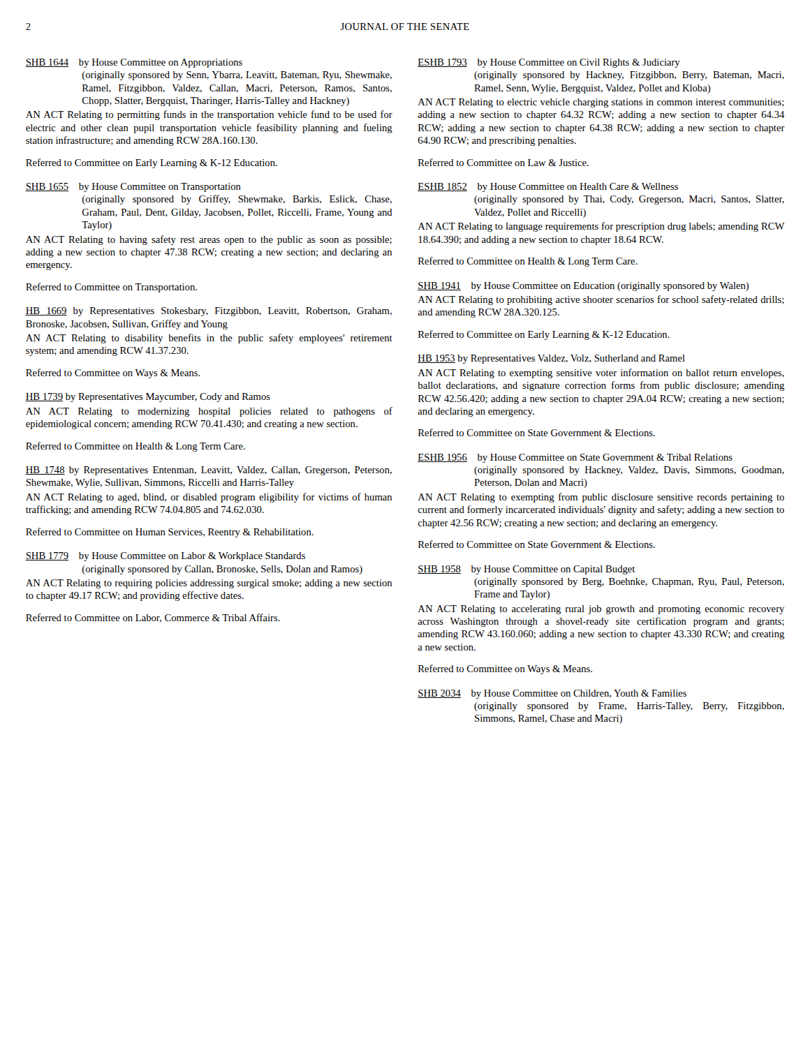2
JOURNAL OF THE SENATE
SHB 1644 by House Committee on Appropriations
(originally sponsored by Senn, Ybarra, Leavitt, Bateman, Ryu, Shewmake, Ramel, Fitzgibbon, Valdez, Callan, Macri, Peterson, Ramos, Santos, Chopp, Slatter, Bergquist, Tharinger, Harris-Talley and Hackney)
AN ACT Relating to permitting funds in the transportation vehicle fund to be used for electric and other clean pupil transportation vehicle feasibility planning and fueling station infrastructure; and amending RCW 28A.160.130.
Referred to Committee on Early Learning & K-12 Education.
SHB 1655 by House Committee on Transportation
(originally sponsored by Griffey, Shewmake, Barkis, Eslick, Chase, Graham, Paul, Dent, Gilday, Jacobsen, Pollet, Riccelli, Frame, Young and Taylor)
AN ACT Relating to having safety rest areas open to the public as soon as possible; adding a new section to chapter 47.38 RCW; creating a new section; and declaring an emergency.
Referred to Committee on Transportation.
HB 1669 by Representatives Stokesbary, Fitzgibbon, Leavitt, Robertson, Graham, Bronoske, Jacobsen, Sullivan, Griffey and Young
AN ACT Relating to disability benefits in the public safety employees' retirement system; and amending RCW 41.37.230.
Referred to Committee on Ways & Means.
HB 1739 by Representatives Maycumber, Cody and Ramos
AN ACT Relating to modernizing hospital policies related to pathogens of epidemiological concern; amending RCW 70.41.430; and creating a new section.
Referred to Committee on Health & Long Term Care.
HB 1748 by Representatives Entenman, Leavitt, Valdez, Callan, Gregerson, Peterson, Shewmake, Wylie, Sullivan, Simmons, Riccelli and Harris-Talley
AN ACT Relating to aged, blind, or disabled program eligibility for victims of human trafficking; and amending RCW 74.04.805 and 74.62.030.
Referred to Committee on Human Services, Reentry & Rehabilitation.
SHB 1779 by House Committee on Labor & Workplace Standards
(originally sponsored by Callan, Bronoske, Sells, Dolan and Ramos)
AN ACT Relating to requiring policies addressing surgical smoke; adding a new section to chapter 49.17 RCW; and providing effective dates.
Referred to Committee on Labor, Commerce & Tribal Affairs.
ESHB 1793 by House Committee on Civil Rights & Judiciary
(originally sponsored by Hackney, Fitzgibbon, Berry, Bateman, Macri, Ramel, Senn, Wylie, Bergquist, Valdez, Pollet and Kloba)
AN ACT Relating to electric vehicle charging stations in common interest communities; adding a new section to chapter 64.32 RCW; adding a new section to chapter 64.34 RCW; adding a new section to chapter 64.38 RCW; adding a new section to chapter 64.90 RCW; and prescribing penalties.
Referred to Committee on Law & Justice.
ESHB 1852 by House Committee on Health Care & Wellness
(originally sponsored by Thai, Cody, Gregerson, Macri, Santos, Slatter, Valdez, Pollet and Riccelli)
AN ACT Relating to language requirements for prescription drug labels; amending RCW 18.64.390; and adding a new section to chapter 18.64 RCW.
Referred to Committee on Health & Long Term Care.
SHB 1941 by House Committee on Education (originally sponsored by Walen)
AN ACT Relating to prohibiting active shooter scenarios for school safety-related drills; and amending RCW 28A.320.125.
Referred to Committee on Early Learning & K-12 Education.
HB 1953 by Representatives Valdez, Volz, Sutherland and Ramel
AN ACT Relating to exempting sensitive voter information on ballot return envelopes, ballot declarations, and signature correction forms from public disclosure; amending RCW 42.56.420; adding a new section to chapter 29A.04 RCW; creating a new section; and declaring an emergency.
Referred to Committee on State Government & Elections.
ESHB 1956 by House Committee on State Government & Tribal Relations
(originally sponsored by Hackney, Valdez, Davis, Simmons, Goodman, Peterson, Dolan and Macri)
AN ACT Relating to exempting from public disclosure sensitive records pertaining to current and formerly incarcerated individuals' dignity and safety; adding a new section to chapter 42.56 RCW; creating a new section; and declaring an emergency.
Referred to Committee on State Government & Elections.
SHB 1958 by House Committee on Capital Budget
(originally sponsored by Berg, Boehnke, Chapman, Ryu, Paul, Peterson, Frame and Taylor)
AN ACT Relating to accelerating rural job growth and promoting economic recovery across Washington through a shovel-ready site certification program and grants; amending RCW 43.160.060; adding a new section to chapter 43.330 RCW; and creating a new section.
Referred to Committee on Ways & Means.
SHB 2034 by House Committee on Children, Youth & Families
(originally sponsored by Frame, Harris-Talley, Berry, Fitzgibbon, Simmons, Ramel, Chase and Macri)